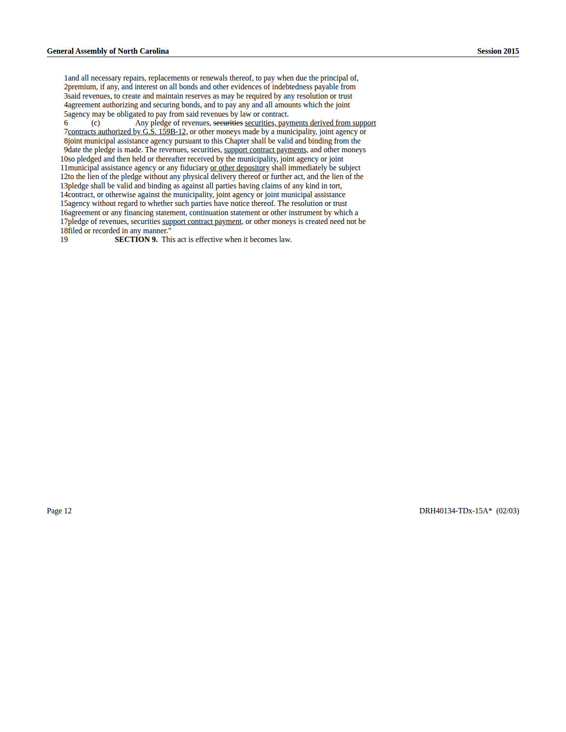General Assembly of North Carolina
Session 2015
| 1 | and all necessary repairs, replacements or renewals thereof, to pay when due the principal of, |
| 2 | premium, if any, and interest on all bonds and other evidences of indebtedness payable from |
| 3 | said revenues, to create and maintain reserves as may be required by any resolution or trust |
| 4 | agreement authorizing and securing bonds, and to pay any and all amounts which the joint |
| 5 | agency may be obligated to pay from said revenues by law or contract. |
| 6 | (c) Any pledge of revenues, securities securities, payments derived from support |
| 7 | contracts authorized by G.S. 159B-12, or other moneys made by a municipality, joint agency or |
| 8 | joint municipal assistance agency pursuant to this Chapter shall be valid and binding from the |
| 9 | date the pledge is made. The revenues, securities, support contract payments, and other moneys |
| 10 | so pledged and then held or thereafter received by the municipality, joint agency or joint |
| 11 | municipal assistance agency or any fiduciary or other depository shall immediately be subject |
| 12 | to the lien of the pledge without any physical delivery thereof or further act, and the lien of the |
| 13 | pledge shall be valid and binding as against all parties having claims of any kind in tort, |
| 14 | contract, or otherwise against the municipality, joint agency or joint municipal assistance |
| 15 | agency without regard to whether such parties have notice thereof. The resolution or trust |
| 16 | agreement or any financing statement, continuation statement or other instrument by which a |
| 17 | pledge of revenues, securities support contract payment, or other moneys is created need not be |
| 18 | filed or recorded in any manner." |
| 19 | SECTION 9. This act is effective when it becomes law. |
Page 12
DRH40134-TDx-15A* (02/03)